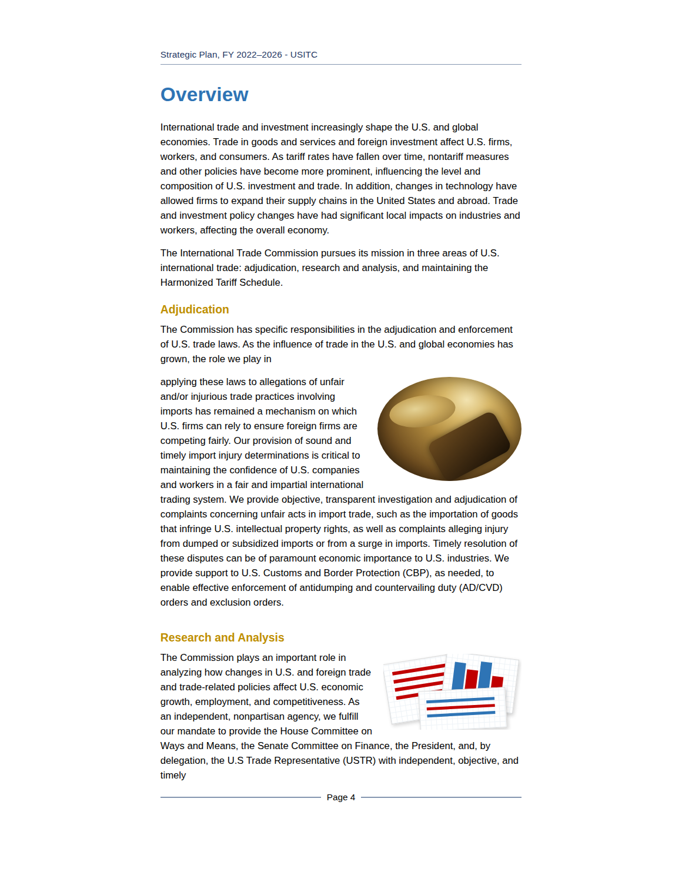Strategic Plan, FY 2022–2026 - USITC
Overview
International trade and investment increasingly shape the U.S. and global economies. Trade in goods and services and foreign investment affect U.S. firms, workers, and consumers. As tariff rates have fallen over time, nontariff measures and other policies have become more prominent, influencing the level and composition of U.S. investment and trade. In addition, changes in technology have allowed firms to expand their supply chains in the United States and abroad. Trade and investment policy changes have had significant local impacts on industries and workers, affecting the overall economy.
The International Trade Commission pursues its mission in three areas of U.S. international trade: adjudication, research and analysis, and maintaining the Harmonized Tariff Schedule.
Adjudication
The Commission has specific responsibilities in the adjudication and enforcement of U.S. trade laws. As the influence of trade in the U.S. and global economies has grown, the role we play in
applying these laws to allegations of unfair and/or injurious trade practices involving imports has remained a mechanism on which U.S. firms can rely to ensure foreign firms are competing fairly. Our provision of sound and timely import injury determinations is critical to maintaining the confidence of U.S. companies and workers in a fair and impartial international trading system. We provide objective, transparent investigation and adjudication of complaints concerning unfair acts in import trade, such as the importation of goods that infringe U.S. intellectual property rights, as well as complaints alleging injury from dumped or subsidized imports or from a surge in imports. Timely resolution of these disputes can be of paramount economic importance to U.S. industries. We provide support to U.S. Customs and Border Protection (CBP), as needed, to enable effective enforcement of antidumping and countervailing duty (AD/CVD) orders and exclusion orders.
Research and Analysis
The Commission plays an important role in analyzing how changes in U.S. and foreign trade and trade-related policies affect U.S. economic growth, employment, and competitiveness. As an independent, nonpartisan agency, we fulfill our mandate to provide the House Committee on Ways and Means, the Senate Committee on Finance, the President, and, by delegation, the U.S Trade Representative (USTR) with independent, objective, and timely
Page 4